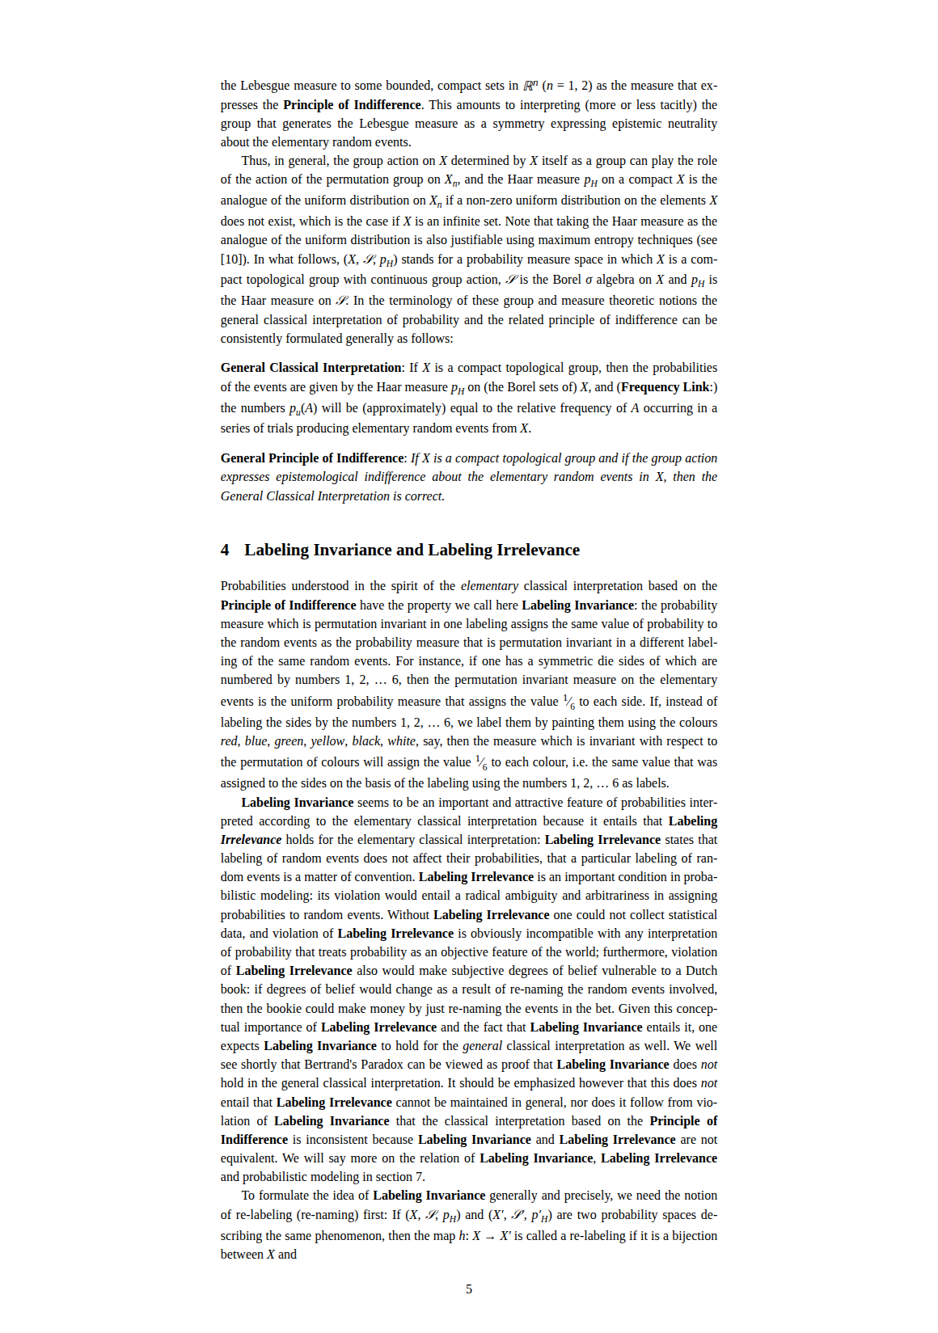the Lebesgue measure to some bounded, compact sets in ℝn (n = 1, 2) as the measure that expresses the Principle of Indifference. This amounts to interpreting (more or less tacitly) the group that generates the Lebesgue measure as a symmetry expressing epistemic neutrality about the elementary random events.
Thus, in general, the group action on X determined by X itself as a group can play the role of the action of the permutation group on Xn, and the Haar measure pH on a compact X is the analogue of the uniform distribution on Xn if a non-zero uniform distribution on the elements X does not exist, which is the case if X is an infinite set. Note that taking the Haar measure as the analogue of the uniform distribution is also justifiable using maximum entropy techniques (see [10]). In what follows, (X, 𝒮, pH) stands for a probability measure space in which X is a compact topological group with continuous group action, 𝒮 is the Borel σ algebra on X and pH is the Haar measure on 𝒮. In the terminology of these group and measure theoretic notions the general classical interpretation of probability and the related principle of indifference can be consistently formulated generally as follows:
General Classical Interpretation: If X is a compact topological group, then the probabilities of the events are given by the Haar measure pH on (the Borel sets of) X, and (Frequency Link:) the numbers pu(A) will be (approximately) equal to the relative frequency of A occurring in a series of trials producing elementary random events from X.
General Principle of Indifference: If X is a compact topological group and if the group action expresses epistemological indifference about the elementary random events in X, then the General Classical Interpretation is correct.
4 Labeling Invariance and Labeling Irrelevance
Probabilities understood in the spirit of the elementary classical interpretation based on the Principle of Indifference have the property we call here Labeling Invariance: the probability measure which is permutation invariant in one labeling assigns the same value of probability to the random events as the probability measure that is permutation invariant in a different labeling of the same random events. For instance, if one has a symmetric die sides of which are numbered by numbers 1, 2, … 6, then the permutation invariant measure on the elementary events is the uniform probability measure that assigns the value 1⁄6 to each side. If, instead of labeling the sides by the numbers 1, 2, … 6, we label them by painting them using the colours red, blue, green, yellow, black, white, say, then the measure which is invariant with respect to the permutation of colours will assign the value 1⁄6 to each colour, i.e. the same value that was assigned to the sides on the basis of the labeling using the numbers 1, 2, … 6 as labels.
Labeling Invariance seems to be an important and attractive feature of probabilities interpreted according to the elementary classical interpretation because it entails that Labeling Irrelevance holds for the elementary classical interpretation: Labeling Irrelevance states that labeling of random events does not affect their probabilities, that a particular labeling of random events is a matter of convention. Labeling Irrelevance is an important condition in probabilistic modeling: its violation would entail a radical ambiguity and arbitrariness in assigning probabilities to random events. Without Labeling Irrelevance one could not collect statistical data, and violation of Labeling Irrelevance is obviously incompatible with any interpretation of probability that treats probability as an objective feature of the world; furthermore, violation of Labeling Irrelevance also would make subjective degrees of belief vulnerable to a Dutch book: if degrees of belief would change as a result of re-naming the random events involved, then the bookie could make money by just re-naming the events in the bet. Given this conceptual importance of Labeling Irrelevance and the fact that Labeling Invariance entails it, one expects Labeling Invariance to hold for the general classical interpretation as well. We well see shortly that Bertrand's Paradox can be viewed as proof that Labeling Invariance does not hold in the general classical interpretation. It should be emphasized however that this does not entail that Labeling Irrelevance cannot be maintained in general, nor does it follow from violation of Labeling Invariance that the classical interpretation based on the Principle of Indifference is inconsistent because Labeling Invariance and Labeling Irrelevance are not equivalent. We will say more on the relation of Labeling Invariance, Labeling Irrelevance and probabilistic modeling in section 7.
To formulate the idea of Labeling Invariance generally and precisely, we need the notion of re-labeling (re-naming) first: If (X, 𝒮, pH) and (X′, 𝒮′, p′H) are two probability spaces describing the same phenomenon, then the map h: X → X′ is called a re-labeling if it is a bijection between X and
5